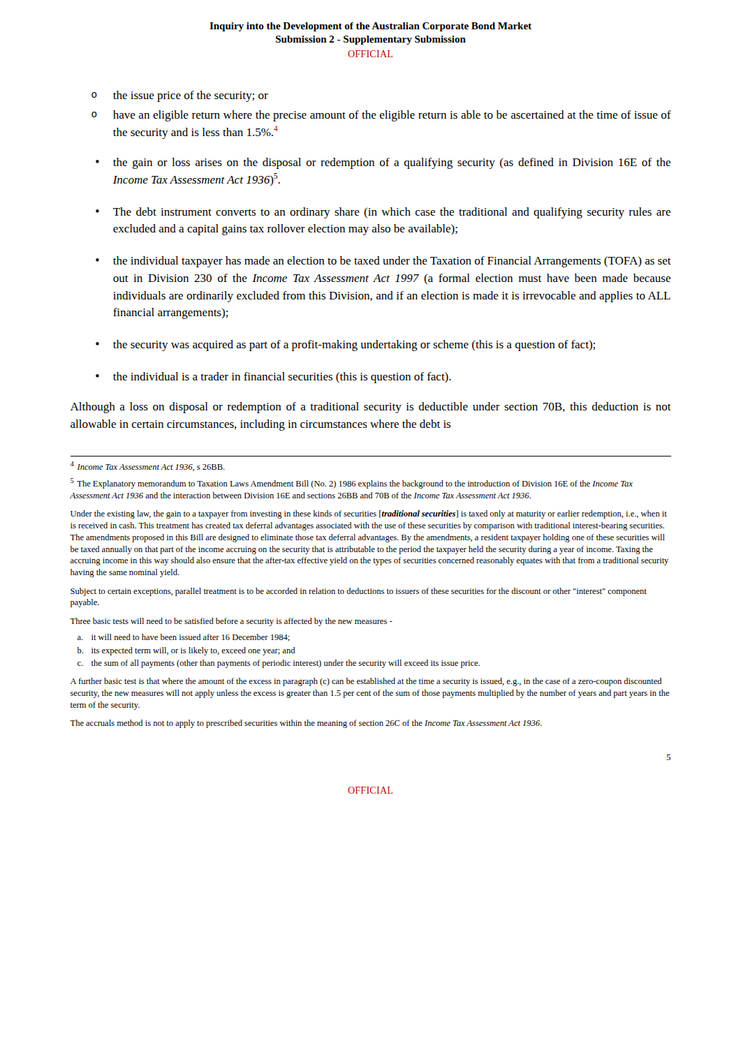Inquiry into the Development of the Australian Corporate Bond Market
Submission 2 - Supplementary Submission
OFFICIAL
the issue price of the security; or
have an eligible return where the precise amount of the eligible return is able to be ascertained at the time of issue of the security and is less than 1.5%.4
the gain or loss arises on the disposal or redemption of a qualifying security (as defined in Division 16E of the Income Tax Assessment Act 1936)5.
The debt instrument converts to an ordinary share (in which case the traditional and qualifying security rules are excluded and a capital gains tax rollover election may also be available);
the individual taxpayer has made an election to be taxed under the Taxation of Financial Arrangements (TOFA) as set out in Division 230 of the Income Tax Assessment Act 1997 (a formal election must have been made because individuals are ordinarily excluded from this Division, and if an election is made it is irrevocable and applies to ALL financial arrangements);
the security was acquired as part of a profit-making undertaking or scheme (this is a question of fact);
the individual is a trader in financial securities (this is question of fact).
Although a loss on disposal or redemption of a traditional security is deductible under section 70B, this deduction is not allowable in certain circumstances, including in circumstances where the debt is
4 Income Tax Assessment Act 1936, s 26BB.
5 The Explanatory memorandum to Taxation Laws Amendment Bill (No. 2) 1986 explains the background to the introduction of Division 16E of the Income Tax Assessment Act 1936 and the interaction between Division 16E and sections 26BB and 70B of the Income Tax Assessment Act 1936.
Under the existing law, the gain to a taxpayer from investing in these kinds of securities [traditional securities] is taxed only at maturity or earlier redemption, i.e., when it is received in cash. This treatment has created tax deferral advantages associated with the use of these securities by comparison with traditional interest-bearing securities. The amendments proposed in this Bill are designed to eliminate those tax deferral advantages. By the amendments, a resident taxpayer holding one of these securities will be taxed annually on that part of the income accruing on the security that is attributable to the period the taxpayer held the security during a year of income. Taxing the accruing income in this way should also ensure that the after-tax effective yield on the types of securities concerned reasonably equates with that from a traditional security having the same nominal yield.
Subject to certain exceptions, parallel treatment is to be accorded in relation to deductions to issuers of these securities for the discount or other "interest" component payable.
Three basic tests will need to be satisfied before a security is affected by the new measures -
a. it will need to have been issued after 16 December 1984;
b. its expected term will, or is likely to, exceed one year; and
c. the sum of all payments (other than payments of periodic interest) under the security will exceed its issue price.
A further basic test is that where the amount of the excess in paragraph (c) can be established at the time a security is issued, e.g., in the case of a zero-coupon discounted security, the new measures will not apply unless the excess is greater than 1.5 per cent of the sum of those payments multiplied by the number of years and part years in the term of the security.
The accruals method is not to apply to prescribed securities within the meaning of section 26C of the Income Tax Assessment Act 1936.
5
OFFICIAL